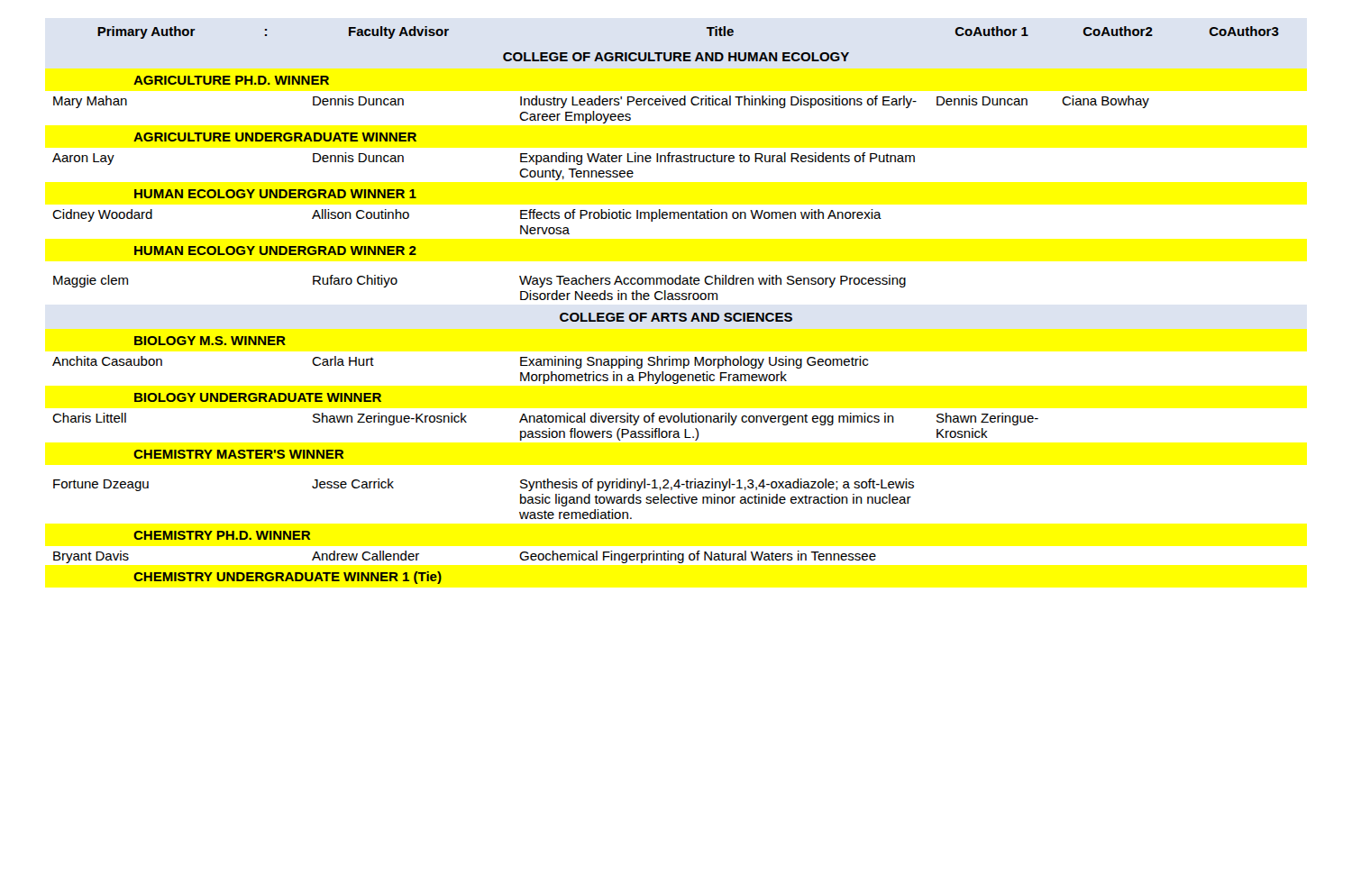| Primary Author | : | Faculty Advisor | Title | CoAuthor 1 | CoAuthor2 | CoAuthor3 |
| --- | --- | --- | --- | --- | --- | --- |
| COLLEGE OF AGRICULTURE AND HUMAN ECOLOGY |
| AGRICULTURE PH.D. WINNER |
| Mary Mahan | | Dennis Duncan | Industry Leaders' Perceived Critical Thinking Dispositions of Early-Career Employees | Dennis Duncan | Ciana Bowhay | |
| AGRICULTURE UNDERGRADUATE WINNER |
| Aaron Lay | | Dennis Duncan | Expanding Water Line Infrastructure to Rural Residents of Putnam County, Tennessee | | | |
| HUMAN ECOLOGY UNDERGRAD WINNER 1 |
| Cidney Woodard | | Allison Coutinho | Effects of Probiotic Implementation on Women with Anorexia Nervosa | | | |
| HUMAN ECOLOGY UNDERGRAD WINNER 2 |
| Maggie clem | | Rufaro Chitiyo | Ways Teachers Accommodate Children with Sensory Processing Disorder Needs in the Classroom | | | |
| COLLEGE OF ARTS AND SCIENCES |
| BIOLOGY M.S. WINNER |
| Anchita Casaubon | | Carla Hurt | Examining Snapping Shrimp Morphology Using Geometric Morphometrics in a Phylogenetic Framework | | | |
| BIOLOGY UNDERGRADUATE WINNER |
| Charis Littell | | Shawn Zeringue-Krosnick | Anatomical diversity of evolutionarily convergent egg mimics in passion flowers (Passiflora L.) | Shawn Zeringue-Krosnick | | |
| CHEMISTRY MASTER'S WINNER |
| Fortune Dzeagu | | Jesse Carrick | Synthesis of pyridinyl-1,2,4-triazinyl-1,3,4-oxadiazole; a soft-Lewis basic ligand towards selective minor actinide extraction in nuclear waste remediation. | | | |
| CHEMISTRY PH.D. WINNER |
| Bryant Davis | | Andrew Callender | Geochemical Fingerprinting of Natural Waters in Tennessee | | | |
| CHEMISTRY UNDERGRADUATE WINNER 1 (Tie) |